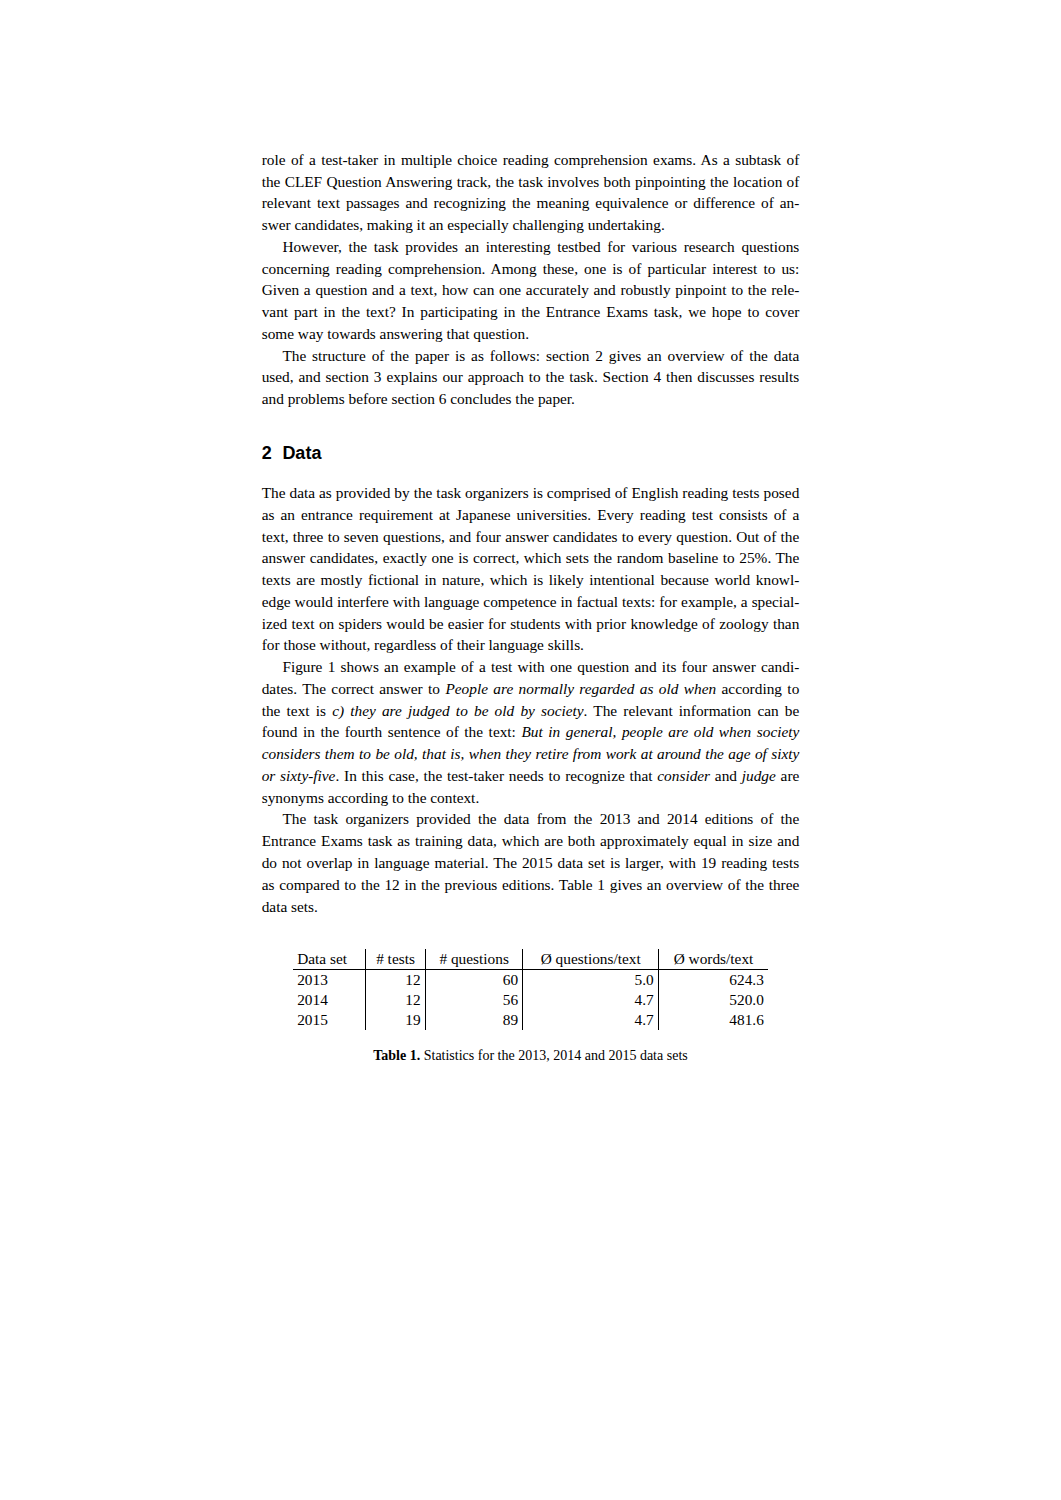role of a test-taker in multiple choice reading comprehension exams. As a subtask of the CLEF Question Answering track, the task involves both pinpointing the location of relevant text passages and recognizing the meaning equivalence or difference of answer candidates, making it an especially challenging undertaking.
However, the task provides an interesting testbed for various research questions concerning reading comprehension. Among these, one is of particular interest to us: Given a question and a text, how can one accurately and robustly pinpoint to the relevant part in the text? In participating in the Entrance Exams task, we hope to cover some way towards answering that question.
The structure of the paper is as follows: section 2 gives an overview of the data used, and section 3 explains our approach to the task. Section 4 then discusses results and problems before section 6 concludes the paper.
2 Data
The data as provided by the task organizers is comprised of English reading tests posed as an entrance requirement at Japanese universities. Every reading test consists of a text, three to seven questions, and four answer candidates to every question. Out of the answer candidates, exactly one is correct, which sets the random baseline to 25%. The texts are mostly fictional in nature, which is likely intentional because world knowledge would interfere with language competence in factual texts: for example, a specialized text on spiders would be easier for students with prior knowledge of zoology than for those without, regardless of their language skills.
Figure 1 shows an example of a test with one question and its four answer candidates. The correct answer to People are normally regarded as old when according to the text is c) they are judged to be old by society. The relevant information can be found in the fourth sentence of the text: But in general, people are old when society considers them to be old, that is, when they retire from work at around the age of sixty or sixty-five. In this case, the test-taker needs to recognize that consider and judge are synonyms according to the context.
The task organizers provided the data from the 2013 and 2014 editions of the Entrance Exams task as training data, which are both approximately equal in size and do not overlap in language material. The 2015 data set is larger, with 19 reading tests as compared to the 12 in the previous editions. Table 1 gives an overview of the three data sets.
| Data set | # tests | # questions | Ø questions/text | Ø words/text |
| --- | --- | --- | --- | --- |
| 2013 | 12 | 60 | 5.0 | 624.3 |
| 2014 | 12 | 56 | 4.7 | 520.0 |
| 2015 | 19 | 89 | 4.7 | 481.6 |
Table 1. Statistics for the 2013, 2014 and 2015 data sets